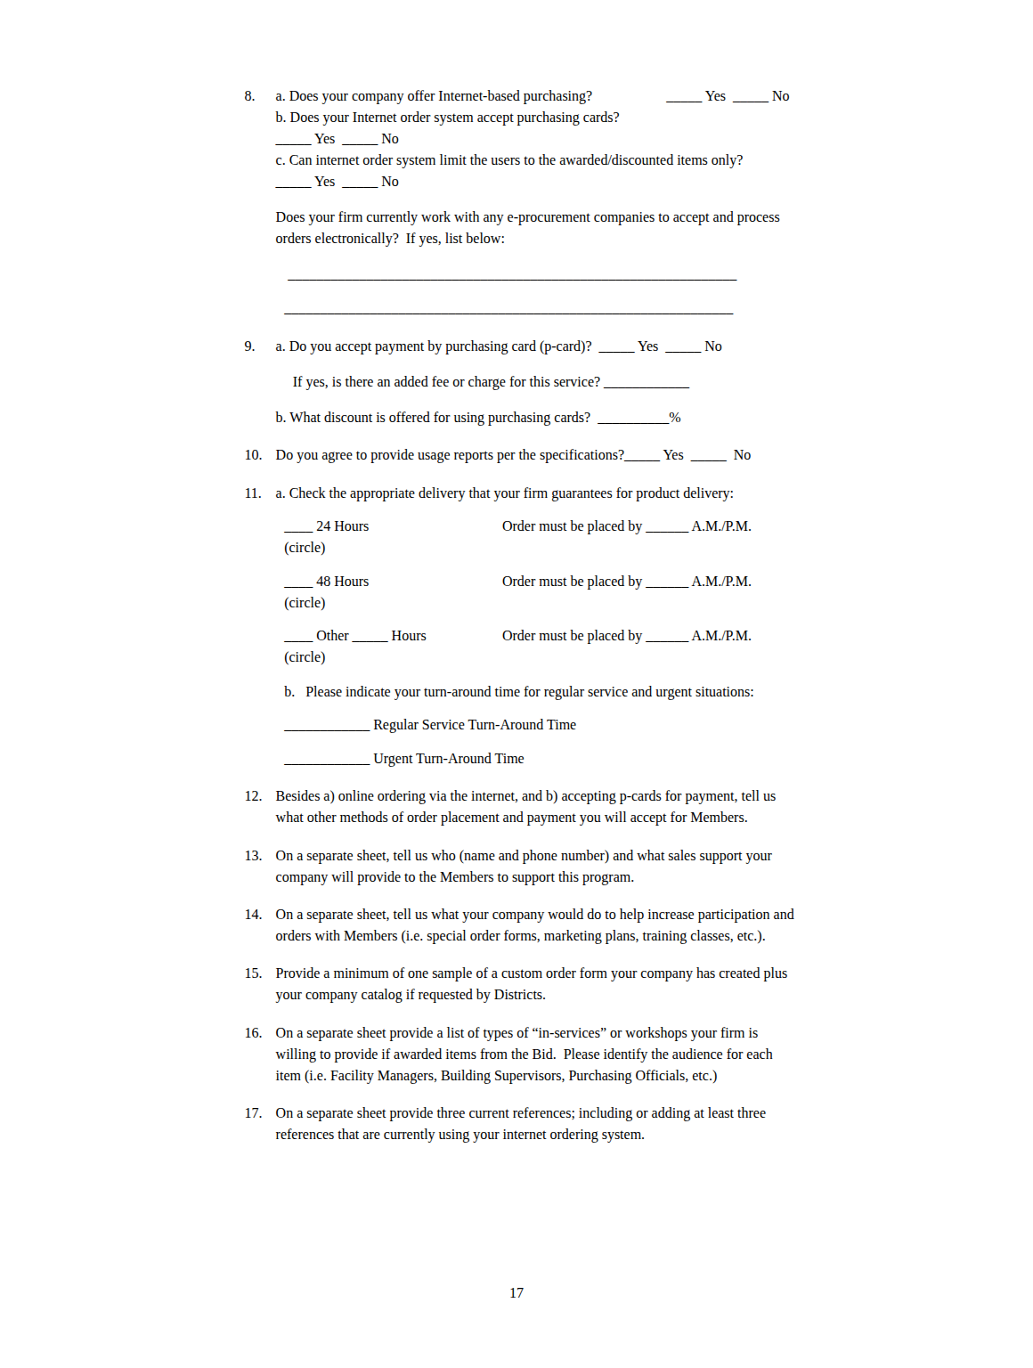a. Does your company offer Internet-based purchasing? _____ Yes _____ No b. Does your Internet order system accept purchasing cards? _____ Yes _____ No c. Can internet order system limit the users to the awarded/discounted items only? _____ Yes _____ No
Does your firm currently work with any e-procurement companies to accept and process orders electronically? If yes, list below:
_______________________________________________________________ _______________________________________________________________
a. Do you accept payment by purchasing card (p-card)? _____ Yes _____ No
If yes, is there an added fee or charge for this service? ____________
b. What discount is offered for using purchasing cards? __________%
Do you agree to provide usage reports per the specifications?_____ Yes _____ No
a. Check the appropriate delivery that your firm guarantees for product delivery: ____ 24 Hours Order must be placed by ______ A.M./P.M. (circle) ____ 48 Hours Order must be placed by ______ A.M./P.M. (circle) ____ Other _____ Hours Order must be placed by ______ A.M./P.M. (circle) b. Please indicate your turn-around time for regular service and urgent situations: ____________ Regular Service Turn-Around Time ____________ Urgent Turn-Around Time
Besides a) online ordering via the internet, and b) accepting p-cards for payment, tell us what other methods of order placement and payment you will accept for Members.
On a separate sheet, tell us who (name and phone number) and what sales support your company will provide to the Members to support this program.
On a separate sheet, tell us what your company would do to help increase participation and orders with Members (i.e. special order forms, marketing plans, training classes, etc.).
Provide a minimum of one sample of a custom order form your company has created plus your company catalog if requested by Districts.
On a separate sheet provide a list of types of “in-services” or workshops your firm is willing to provide if awarded items from the Bid. Please identify the audience for each item (i.e. Facility Managers, Building Supervisors, Purchasing Officials, etc.)
On a separate sheet provide three current references; including or adding at least three references that are currently using your internet ordering system.
17